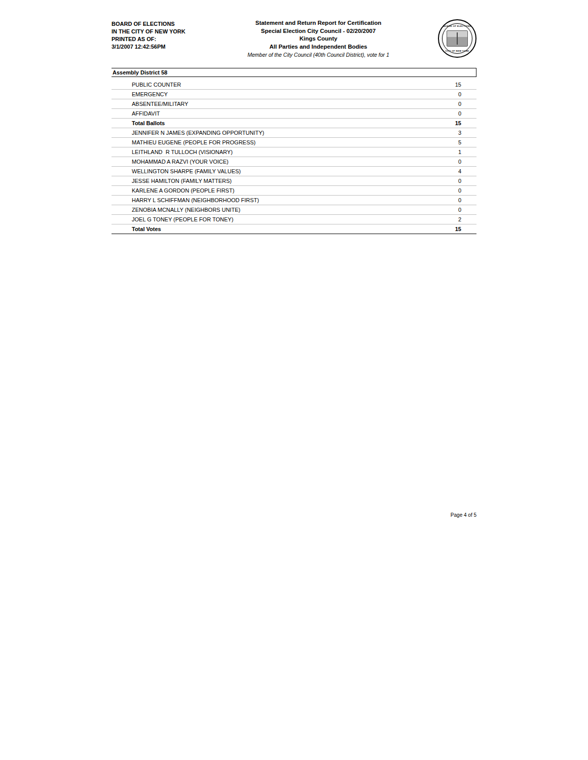BOARD OF ELECTIONS
IN THE CITY OF NEW YORK
PRINTED AS OF:
3/1/2007 12:42:56PM
Statement and Return Report for Certification
Special Election City Council - 02/20/2007
Kings County
All Parties and Independent Bodies
Member of the City Council (40th Council District), vote for 1
BOARD OF ELECTIONS
CITY OF NEW YORK
Assembly District 58
| PUBLIC COUNTER | 15 |
| EMERGENCY | 0 |
| ABSENTEE/MILITARY | 0 |
| AFFIDAVIT | 0 |
| Total Ballots | 15 |
| JENNIFER N JAMES (EXPANDING OPPORTUNITY) | 3 |
| MATHIEU EUGENE (PEOPLE FOR PROGRESS) | 5 |
| LEITHLAND R TULLOCH (VISIONARY) | 1 |
| MOHAMMAD A RAZVI (YOUR VOICE) | 0 |
| WELLINGTON SHARPE (FAMILY VALUES) | 4 |
| JESSE HAMILTON (FAMILY MATTERS) | 0 |
| KARLENE A GORDON (PEOPLE FIRST) | 0 |
| HARRY L SCHIFFMAN (NEIGHBORHOOD FIRST) | 0 |
| ZENOBIA MCNALLY (NEIGHBORS UNITE) | 0 |
| JOEL G TONEY (PEOPLE FOR TONEY) | 2 |
| Total Votes | 15 |
Page 4 of 5